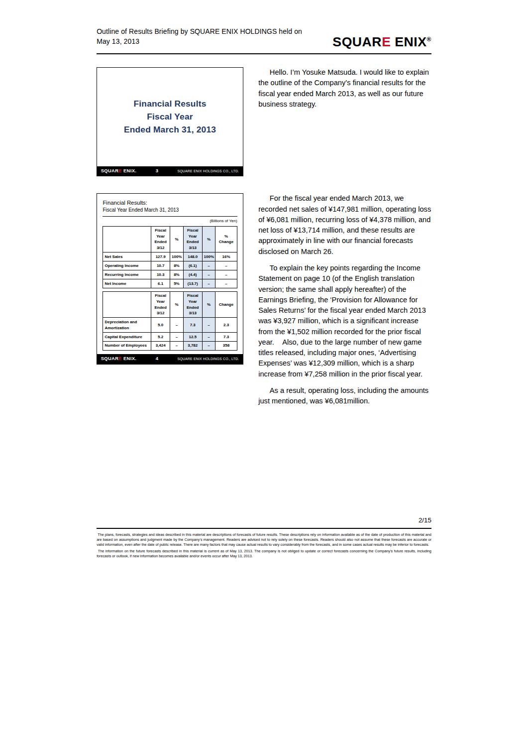Outline of Results Briefing by SQUARE ENIX HOLDINGS held on May 13, 2013
SQUARE ENIX®
Financial Results
Fiscal Year
Ended March 31, 2013
SQUARE ENIX. 3 SQUARE ENIX HOLDINGS CO., LTD.
Hello. I’m Yosuke Matsuda. I would like to explain the outline of the Company’s financial results for the fiscal year ended March 2013, as well as our future business strategy.
Financial Results:
Fiscal Year Ended March 31, 2013
(Billions of Yen)
| | Fiscal Year Ended 3/12 | % | Fiscal Year Ended 3/13 | % | % Change |
| --- | --- | --- | --- | --- | --- |
| Net Sales | 127.9 | 100% | 148.0 | 100% | 16% |
| Operating Income | 10.7 | 8% | (6.1) | – | – |
| Recurring Income | 10.3 | 8% | (4.4) | – | – |
| Net Income | 6.1 | 5% | (13.7) | – | – |
| | Fiscal Year Ended 3/12 | % | Fiscal Year Ended 3/13 | % | Change |
| Depreciation and Amortization | 5.0 | – | 7.3 | – | 2.3 |
| Capital Expenditure | 5.2 | – | 12.5 | – | 7.3 |
| Number of Employees | 3,424 | – | 3,782 | – | 358 |
SQUARE ENIX. 4 SQUARE ENIX HOLDINGS CO., LTD.
For the fiscal year ended March 2013, we recorded net sales of ¥147,981 million, operating loss of ¥6,081 million, recurring loss of ¥4,378 million, and net loss of ¥13,714 million, and these results are approximately in line with our financial forecasts disclosed on March 26.
To explain the key points regarding the Income Statement on page 10 (of the English translation version; the same shall apply hereafter) of the Earnings Briefing, the ‘Provision for Allowance for Sales Returns’ for the fiscal year ended March 2013 was ¥3,927 million, which is a significant increase from the ¥1,502 million recorded for the prior fiscal year. Also, due to the large number of new game titles released, including major ones, ‘Advertising Expenses’ was ¥12,309 million, which is a sharp increase from ¥7,258 million in the prior fiscal year.
As a result, operating loss, including the amounts just mentioned, was ¥6,081million.
2/15
The plans, forecasts, strategies and ideas described in this material are descriptions of forecasts of future results. These descriptions rely on information available as of the date of production of this material and are based on assumptions and judgment made by the Company’s management. Readers are advised not to rely solely on these forecasts. Readers should also not assume that these forecasts are accurate or valid information, even after the date of public release. There are many factors that may cause actual results to vary considerably from the forecasts, and in some cases actual results may be inferior to forecasts.
The information on the future forecasts described in this material is current as of May 13, 2013. The company is not obliged to update or correct forecasts concerning the Company’s future results, including forecasts or outlook, if new information becomes available and/or events occur after May 13, 2013.